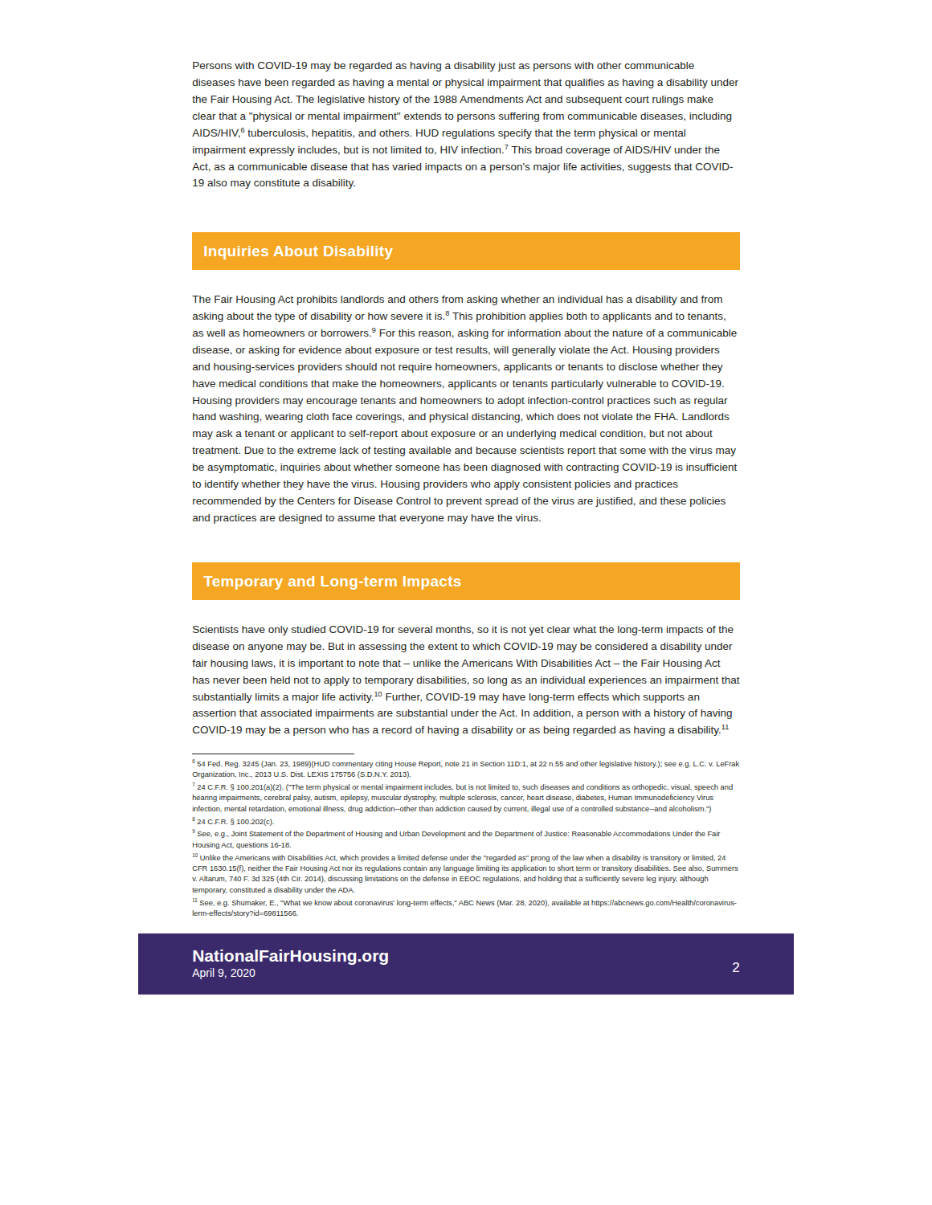Persons with COVID-19 may be regarded as having a disability just as persons with other communicable diseases have been regarded as having a mental or physical impairment that qualifies as having a disability under the Fair Housing Act. The legislative history of the 1988 Amendments Act and subsequent court rulings make clear that a "physical or mental impairment" extends to persons suffering from communicable diseases, including AIDS/HIV,6 tuberculosis, hepatitis, and others. HUD regulations specify that the term physical or mental impairment expressly includes, but is not limited to, HIV infection.7 This broad coverage of AIDS/HIV under the Act, as a communicable disease that has varied impacts on a person's major life activities, suggests that COVID-19 also may constitute a disability.
Inquiries About Disability
The Fair Housing Act prohibits landlords and others from asking whether an individual has a disability and from asking about the type of disability or how severe it is.8 This prohibition applies both to applicants and to tenants, as well as homeowners or borrowers.9 For this reason, asking for information about the nature of a communicable disease, or asking for evidence about exposure or test results, will generally violate the Act. Housing providers and housing-services providers should not require homeowners, applicants or tenants to disclose whether they have medical conditions that make the homeowners, applicants or tenants particularly vulnerable to COVID-19. Housing providers may encourage tenants and homeowners to adopt infection-control practices such as regular hand washing, wearing cloth face coverings, and physical distancing, which does not violate the FHA. Landlords may ask a tenant or applicant to self-report about exposure or an underlying medical condition, but not about treatment. Due to the extreme lack of testing available and because scientists report that some with the virus may be asymptomatic, inquiries about whether someone has been diagnosed with contracting COVID-19 is insufficient to identify whether they have the virus. Housing providers who apply consistent policies and practices recommended by the Centers for Disease Control to prevent spread of the virus are justified, and these policies and practices are designed to assume that everyone may have the virus.
Temporary and Long-term Impacts
Scientists have only studied COVID-19 for several months, so it is not yet clear what the long-term impacts of the disease on anyone may be. But in assessing the extent to which COVID-19 may be considered a disability under fair housing laws, it is important to note that – unlike the Americans With Disabilities Act – the Fair Housing Act has never been held not to apply to temporary disabilities, so long as an individual experiences an impairment that substantially limits a major life activity.10 Further, COVID-19 may have long-term effects which supports an assertion that associated impairments are substantial under the Act. In addition, a person with a history of having COVID-19 may be a person who has a record of having a disability or as being regarded as having a disability.11
6 54 Fed. Reg. 3245 (Jan. 23, 1989)(HUD commentary citing House Report, note 21 in Section 11D:1, at 22 n.55 and other legislative history.); see e.g. L.C. v. LeFrak Organization, Inc., 2013 U.S. Dist. LEXIS 175756 (S.D.N.Y. 2013).
7 24 C.F.R. § 100.201(a)(2). ("The term physical or mental impairment includes, but is not limited to, such diseases and conditions as orthopedic, visual, speech and hearing impairments, cerebral palsy, autism, epilepsy, muscular dystrophy, multiple sclerosis, cancer, heart disease, diabetes, Human Immunodeficiency Virus infection, mental retardation, emotional illness, drug addiction--other than addiction caused by current, illegal use of a controlled substance--and alcoholism.")
8 24 C.F.R. § 100.202(c).
9 See, e.g., Joint Statement of the Department of Housing and Urban Development and the Department of Justice: Reasonable Accommodations Under the Fair Housing Act, questions 16-18.
10 Unlike the Americans with Disabilities Act, which provides a limited defense under the "regarded as" prong of the law when a disability is transitory or limited, 24 CFR 1630.15(f), neither the Fair Housing Act nor its regulations contain any language limiting its application to short term or transitory disabilities. See also, Summers v. Altarum, 740 F. 3d 325 (4th Cir. 2014), discussing limitations on the defense in EEOC regulations, and holding that a sufficiently severe leg injury, although temporary, constituted a disability under the ADA.
11 See, e.g. Shumaker, E., "What we know about coronavirus' long-term effects," ABC News (Mar. 28, 2020), available at https://abcnews.go.com/Health/coronavirus-lerm-effects/story?id=69811566.
NationalFairHousing.org
April 9, 2020
2